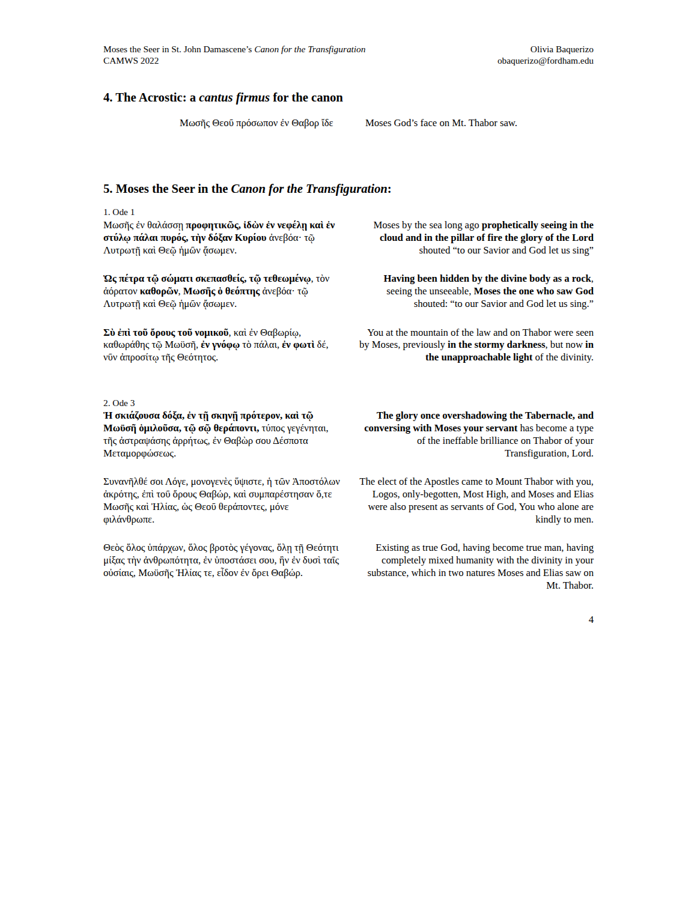Moses the Seer in St. John Damascene’s Canon for the Transfiguration Olivia Baquerizo
CAMWS 2022 obaquerizo@fordham.edu
4. The Acrostic: a cantus firmus for the canon
Μωσῆς Θεοῦ πρόσωπον ἐν Θαβορ ἴδε
Moses God’s face on Mt. Thabor saw.
5. Moses the Seer in the Canon for the Transfiguration:
1. Ode 1
Μωσῆς ἐν θαλάσσῃ προφητικῶς, ἰδὼν ἐν νεφέλῃ καὶ ἐν στύλῳ πάλαι πυρός, τὴν δόξαν Κυρίου ἀνεβόα· τῷ Λυτρωτῇ καὶ Θεῷ ἡμῶν ᾄσωμεν.
Moses by the sea long ago prophetically seeing in the cloud and in the pillar of fire the glory of the Lord shouted “to our Savior and God let us sing”
Ὡς πέτρα τῷ σώματι σκεπασθείς, τῷ τεθεωμένῳ, τὸν ἀόρατον καθορῶν, Μωσῆς ὁ θεόπτης ἀνεβόα· τῷ Λυτρωτῇ καὶ Θεῷ ἡμῶν ᾄσωμεν.
Having been hidden by the divine body as a rock, seeing the unseeable, Moses the one who saw God shouted: “to our Savior and God let us sing.”
Σὺ ἐπὶ τοῦ ὄρους τοῦ νομικοῦ, καὶ ἐν Θαβωρίῳ, καθωράθης τῷ Μωϋσῆ, ἐν γνόφῳ τὸ πάλαι, ἐν φωτὶ δέ, νῦν ἀπροσίτῳ τῆς Θεότητος.
You at the mountain of the law and on Thabor were seen by Moses, previously in the stormy darkness, but now in the unapproachable light of the divinity.
2. Ode 3
Ἡ σκιάζουσα δόξα, ἐν τῇ σκηνῇ πρότερον, καὶ τῷ Μωϋσῆ ὁμιλοῦσα, τῷ σῷ θεράποντι, τύπος γεγένηται, τῆς ἀστραψάσης ἀρρήτως, ἐν Θαβὼρ σου Δέσποτα Μεταμορφώσεως.
The glory once overshadowing the Tabernacle, and conversing with Moses your servant has become a type of the ineffable brilliance on Thabor of your Transfiguration, Lord.
Συνανῆλθέ σοι Λόγε, μονογενὲς ὕψιστε, ἡ τῶν Ἀποστόλων ἀκρότης, ἐπὶ τοῦ ὄρους Θαβώρ, καὶ συμπαρέστησαν ὅ,τε Μωσῆς καὶ Ἠλίας, ὡς Θεοῦ θεράποντες, μόνε φιλάνθρωπε.
The elect of the Apostles came to Mount Thabor with you, Logos, only-begotten, Most High, and Moses and Elias were also present as servants of God, You who alone are kindly to men.
Θεὸς ὅλος ὑπάρχων, ὅλος βροτὸς γέγονας, ὅλῃ τῇ Θεότητι μίξας τὴν ἀνθρωπότητα, ἐν ὑποστάσει σου, ἣν ἐν δυσὶ ταῖς οὐσίαις, Μωϋσῆς Ἠλίας τε, εἶδον ἐν ὄρει Θαβώρ.
Existing as true God, having become true man, having completely mixed humanity with the divinity in your substance, which in two natures Moses and Elias saw on Mt. Thabor.
4